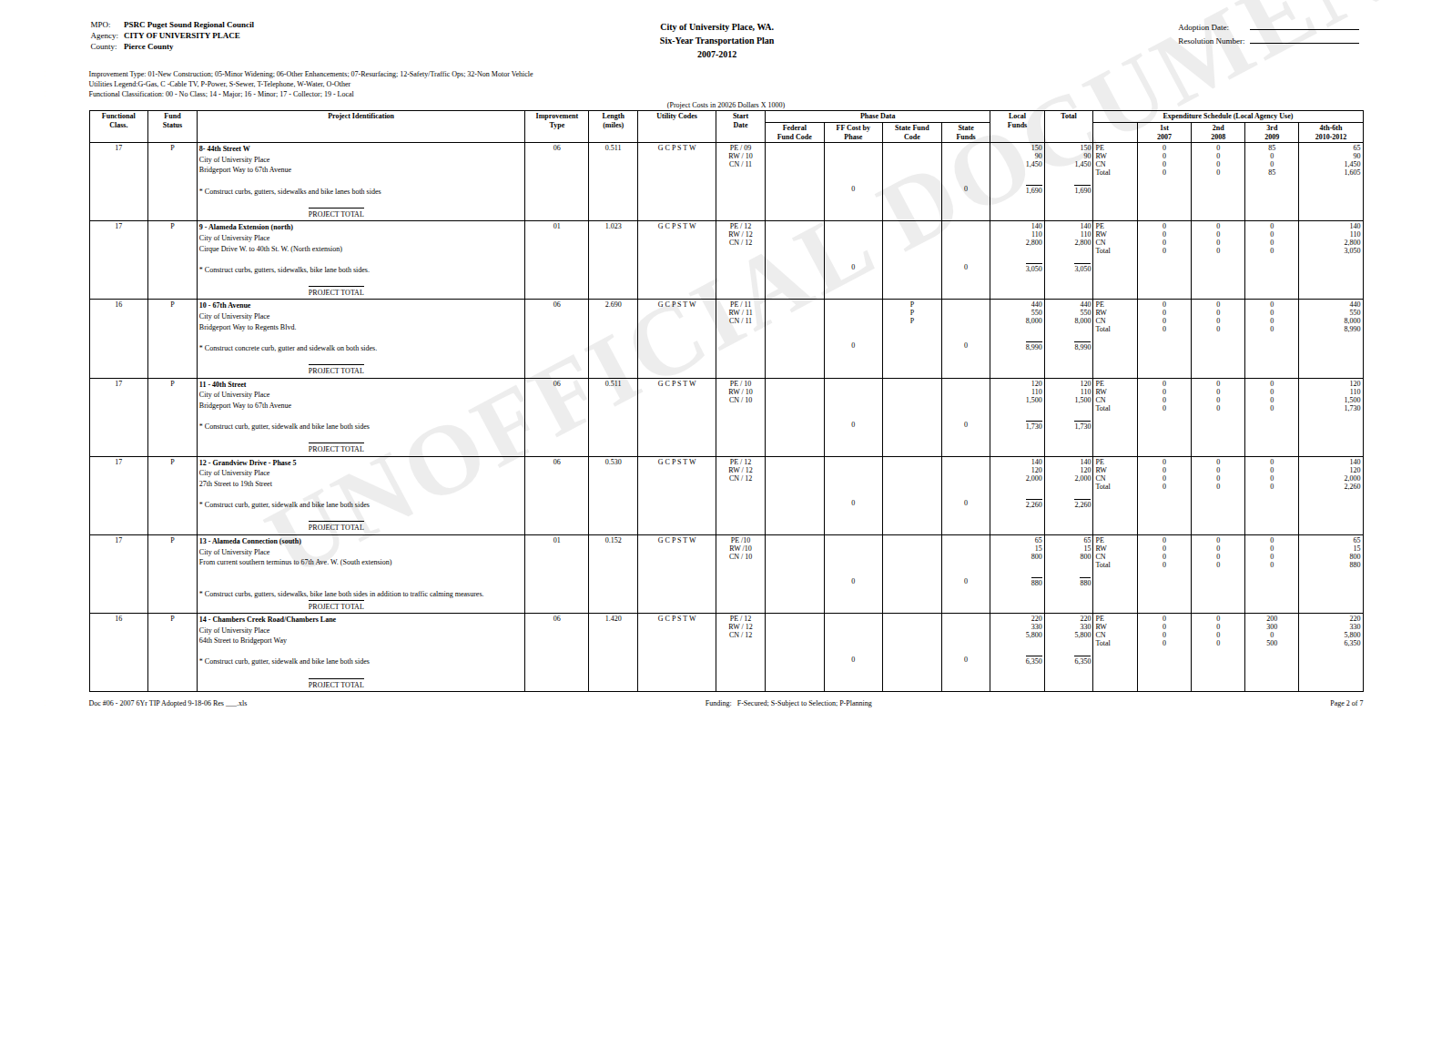UNOFFICIAL DOCUMENT
| MPO: | PSRC Puget Sound Regional Council |
| Agency: | CITY OF UNIVERSITY PLACE |
| County: | Pierce County |
City of University Place, WA.
Six-Year Transportation Plan
2007-2012
| Adoption Date: | |
| Resolution Number: | |
Improvement Type: 01-New Construction; 05-Minor Widening; 06-Other Enhancements; 07-Resurfacing; 12-Safety/Traffic Ops; 32-Non Motor Vehicle
Utilities Legend:G-Gas, C -Cable TV, P-Power, S-Sewer, T-Telephone, W-Water, O-Other
Functional Classification: 00 - No Class; 14 - Major; 16 - Minor; 17 - Collector; 19 - Local
(Project Costs in 20026 Dollars X 1000)
| Functional Class. | Fund Status | Project Identification | Improvement Type | Length (miles) | Utility Codes | Start Date | Phase Data | Local Funds | Total | Expenditure Schedule (Local Agency Use) |
| --- | --- | --- | --- | --- | --- | --- | --- | --- | --- | --- |
| Federal Fund Code | FF Cost by Phase | State Fund Code | State Funds | | 1st 2007 | 2nd 2008 | 3rd 2009 | 4th-6th 2010-2012 |
| 17 | P | 8- 44th Street W City of University Place Bridgeport Way to 67th Avenue * Construct curbs, gutters, sidewalks and bike lanes both sides PROJECT TOTAL | 06 | 0.511 | G C P S T W | PE / 09 RW / 10 CN / 11 | | 0 | | 0 | 150 90 1,450 1,690 | 150 90 1,450 1,690 | PE RW CN Total | 0 0 0 0 | 0 0 0 0 | 85 0 0 85 | 65 90 1,450 1,605 |
| 17 | P | 9 - Alameda Extension (north) City of University Place Cirque Drive W. to 40th St. W. (North extension) * Construct curbs, gutters, sidewalks, bike lane both sides. PROJECT TOTAL | 01 | 1.023 | G C P S T W | PE / 12 RW / 12 CN / 12 | | 0 | | 0 | 140 110 2,800 3,050 | 140 110 2,800 3,050 | PE RW CN Total | 0 0 0 0 | 0 0 0 0 | 0 0 0 0 | 140 110 2,800 3,050 |
| 16 | P | 10 - 67th Avenue City of University Place Bridgeport Way to Regents Blvd. * Construct concrete curb, gutter and sidewalk on both sides. PROJECT TOTAL | 06 | 2.690 | G C P S T W | PE / 11 RW / 11 CN / 11 | | 0 | P P P | 0 | 440 550 8,000 8,990 | 440 550 8,000 8,990 | PE RW CN Total | 0 0 0 0 | 0 0 0 0 | 0 0 0 0 | 440 550 8,000 8,990 |
| 17 | P | 11 - 40th Street City of University Place Bridgeport Way to 67th Avenue * Construct curb, gutter, sidewalk and bike lane both sides PROJECT TOTAL | 06 | 0.511 | G C P S T W | PE / 10 RW / 10 CN / 10 | | 0 | | 0 | 120 110 1,500 1,730 | 120 110 1,500 1,730 | PE RW CN Total | 0 0 0 0 | 0 0 0 0 | 0 0 0 0 | 120 110 1,500 1,730 |
| 17 | P | 12 - Grandview Drive - Phase 5 City of University Place 27th Street to 19th Street * Construct curb, gutter, sidewalk and bike lane both sides PROJECT TOTAL | 06 | 0.530 | G C P S T W | PE / 12 RW / 12 CN / 12 | | 0 | | 0 | 140 120 2,000 2,260 | 140 120 2,000 2,260 | PE RW CN Total | 0 0 0 0 | 0 0 0 0 | 0 0 0 0 | 140 120 2,000 2,260 |
| 17 | P | 13 - Alameda Connection (south) City of University Place From current southern terminus to 67th Ave. W. (South extension) * Construct curbs, gutters, sidewalks, bike lane both sides in addition to traffic calming measures. PROJECT TOTAL | 01 | 0.152 | G C P S T W | PE /10 RW /10 CN / 10 | | 0 | | 0 | 65 15 800 880 | 65 15 800 880 | PE RW CN Total | 0 0 0 0 | 0 0 0 0 | 0 0 0 0 | 65 15 800 880 |
| 16 | P | 14 - Chambers Creek Road/Chambers Lane City of University Place 64th Street to Bridgeport Way * Construct curb, gutter, sidewalk and bike lane both sides PROJECT TOTAL | 06 | 1.420 | G C P S T W | PE / 12 RW / 12 CN / 12 | | 0 | | 0 | 220 330 5,800 6,350 | 220 330 5,800 6,350 | PE RW CN Total | 0 0 0 0 | 0 0 0 0 | 200 300 0 500 | 220 330 5,800 6,350 |
Doc #06 - 2007 6Yr TIP Adopted 9-18-06 Res ___.xls
Funding: F-Secured; S-Subject to Selection; P-Planning
Page 2 of 7